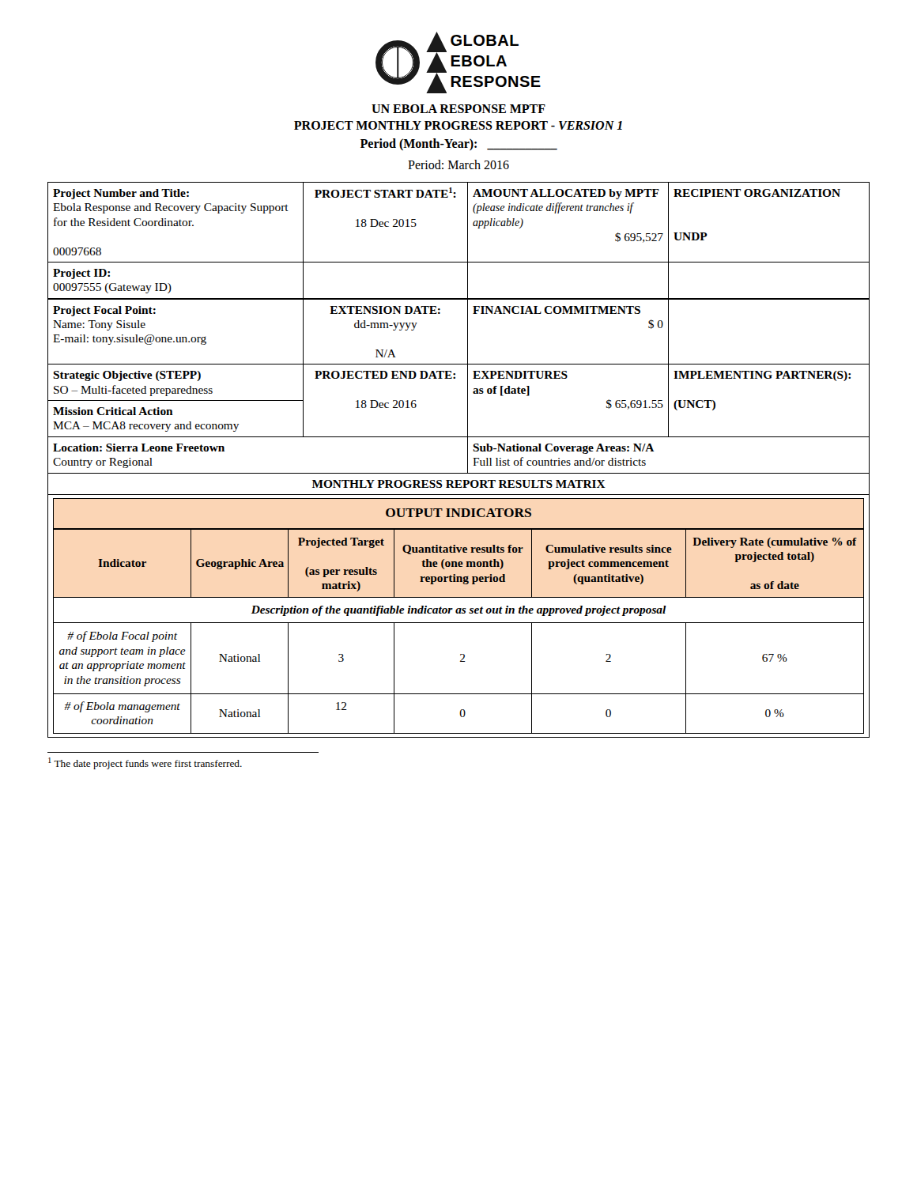GLOBAL
EBOLA
RESPONSE
UN EBOLA RESPONSE MPTF
PROJECT MONTHLY PROGRESS REPORT - VERSION 1
Period (Month-Year): ___________
Period: March 2016
| Project Number and Title: Ebola Response and Recovery Capacity Support for the Resident Coordinator. 00097668 | PROJECT START DATE 1 : 18 Dec 2015 | AMOUNT ALLOCATED by MPTF (please indicate different tranches if applicable) $ 695,527 | RECIPIENT ORGANIZATION UNDP |
| Project ID: 00097555 (Gateway ID) | | | |
| Project Focal Point: Name: Tony Sisule E-mail: tony.sisule@one.un.org | EXTENSION DATE: dd-mm-yyyy N/A | FINANCIAL COMMITMENTS $ 0 | |
| Strategic Objective (STEPP) SO – Multi-faceted preparedness | PROJECTED END DATE: 18 Dec 2016 | EXPENDITURES as of [date] $ 65,691.55 | IMPLEMENTING PARTNER(S): (UNCT) |
| Mission Critical Action MCA – MCA8 recovery and economy |
| Location: Sierra Leone Freetown Country or Regional | Sub-National Coverage Areas: N/A Full list of countries and/or districts |
| MONTHLY PROGRESS REPORT RESULTS MATRIX |
| OUTPUT INDICATORS / Indicator / Geographic Area / Projected Target (as per results matrix) / Quantitative results for the (one month) reporting period / Cumulative results since project commencement (quantitative) / Delivery Rate (cumulative % of projected total) as of date / / --- / --- / --- / --- / --- / --- / / Description of the quantifiable indicator as set out in the approved project proposal / / # of Ebola Focal point and support team in place at an appropriate moment in the transition process / National / 3 / 2 / 2 / 67 % / / # of Ebola management coordination / National / 12 / 0 / 0 / 0 % / |
1 The date project funds were first transferred.